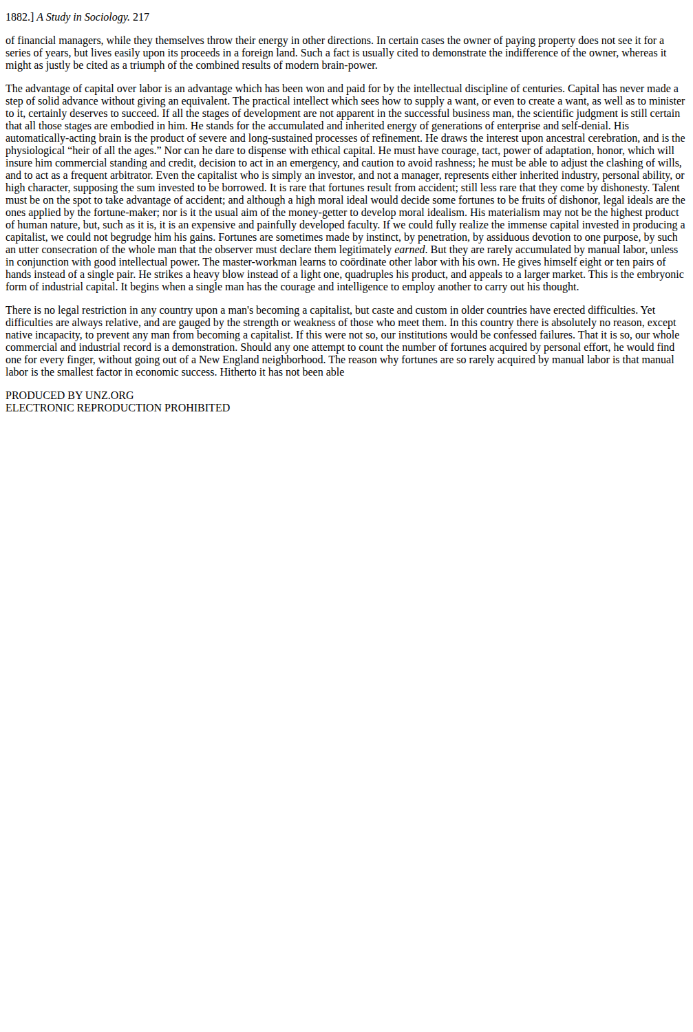1882.] A Study in Sociology. 217
of financial managers, while they themselves throw their energy in other directions. In certain cases the owner of paying property does not see it for a series of years, but lives easily upon its proceeds in a foreign land. Such a fact is usually cited to demonstrate the indifference of the owner, whereas it might as justly be cited as a triumph of the combined results of modern brain-power.
The advantage of capital over labor is an advantage which has been won and paid for by the intellectual discipline of centuries. Capital has never made a step of solid advance without giving an equivalent. The practical intellect which sees how to supply a want, or even to create a want, as well as to minister to it, certainly deserves to succeed. If all the stages of development are not apparent in the successful business man, the scientific judgment is still certain that all those stages are embodied in him. He stands for the accumulated and inherited energy of generations of enterprise and self-denial. His automatically-acting brain is the product of severe and long-sustained processes of refinement. He draws the interest upon ancestral cerebration, and is the physiological “heir of all the ages.” Nor can he dare to dispense with ethical capital. He must have courage, tact, power of adaptation, honor, which will insure him commercial standing and credit, decision to act in an emergency, and caution to avoid rashness; he must be able to adjust the clashing of wills, and to act as a frequent arbitrator. Even the capitalist who is simply an investor, and not a manager, represents either inherited industry, personal ability, or high character, supposing the sum invested to be borrowed. It is rare that fortunes result from accident; still less rare that they come by dishonesty. Talent must be on the spot to take advantage of accident; and although a high moral ideal would decide some fortunes to be fruits of dishonor, legal ideals are the ones applied by the fortune-maker; nor is it the usual aim of the money-getter to develop moral idealism. His materialism may not be the highest product of human nature, but, such as it is, it is an expensive and painfully developed faculty. If we could fully realize the immense capital invested in producing a capitalist, we could not begrudge him his gains. Fortunes are sometimes made by instinct, by penetration, by assiduous devotion to one purpose, by such an utter consecration of the whole man that the observer must declare them legitimately earned. But they are rarely accumulated by manual labor, unless in conjunction with good intellectual power. The master-workman learns to coördinate other labor with his own. He gives himself eight or ten pairs of hands instead of a single pair. He strikes a heavy blow instead of a light one, quadruples his product, and appeals to a larger market. This is the embryonic form of industrial capital. It begins when a single man has the courage and intelligence to employ another to carry out his thought.
There is no legal restriction in any country upon a man's becoming a capitalist, but caste and custom in older countries have erected difficulties. Yet difficulties are always relative, and are gauged by the strength or weakness of those who meet them. In this country there is absolutely no reason, except native incapacity, to prevent any man from becoming a capitalist. If this were not so, our institutions would be confessed failures. That it is so, our whole commercial and industrial record is a demonstration. Should any one attempt to count the number of fortunes acquired by personal effort, he would find one for every finger, without going out of a New England neighborhood. The reason why fortunes are so rarely acquired by manual labor is that manual labor is the smallest factor in economic success. Hitherto it has not been able
PRODUCED BY UNZ.ORG
ELECTRONIC REPRODUCTION PROHIBITED